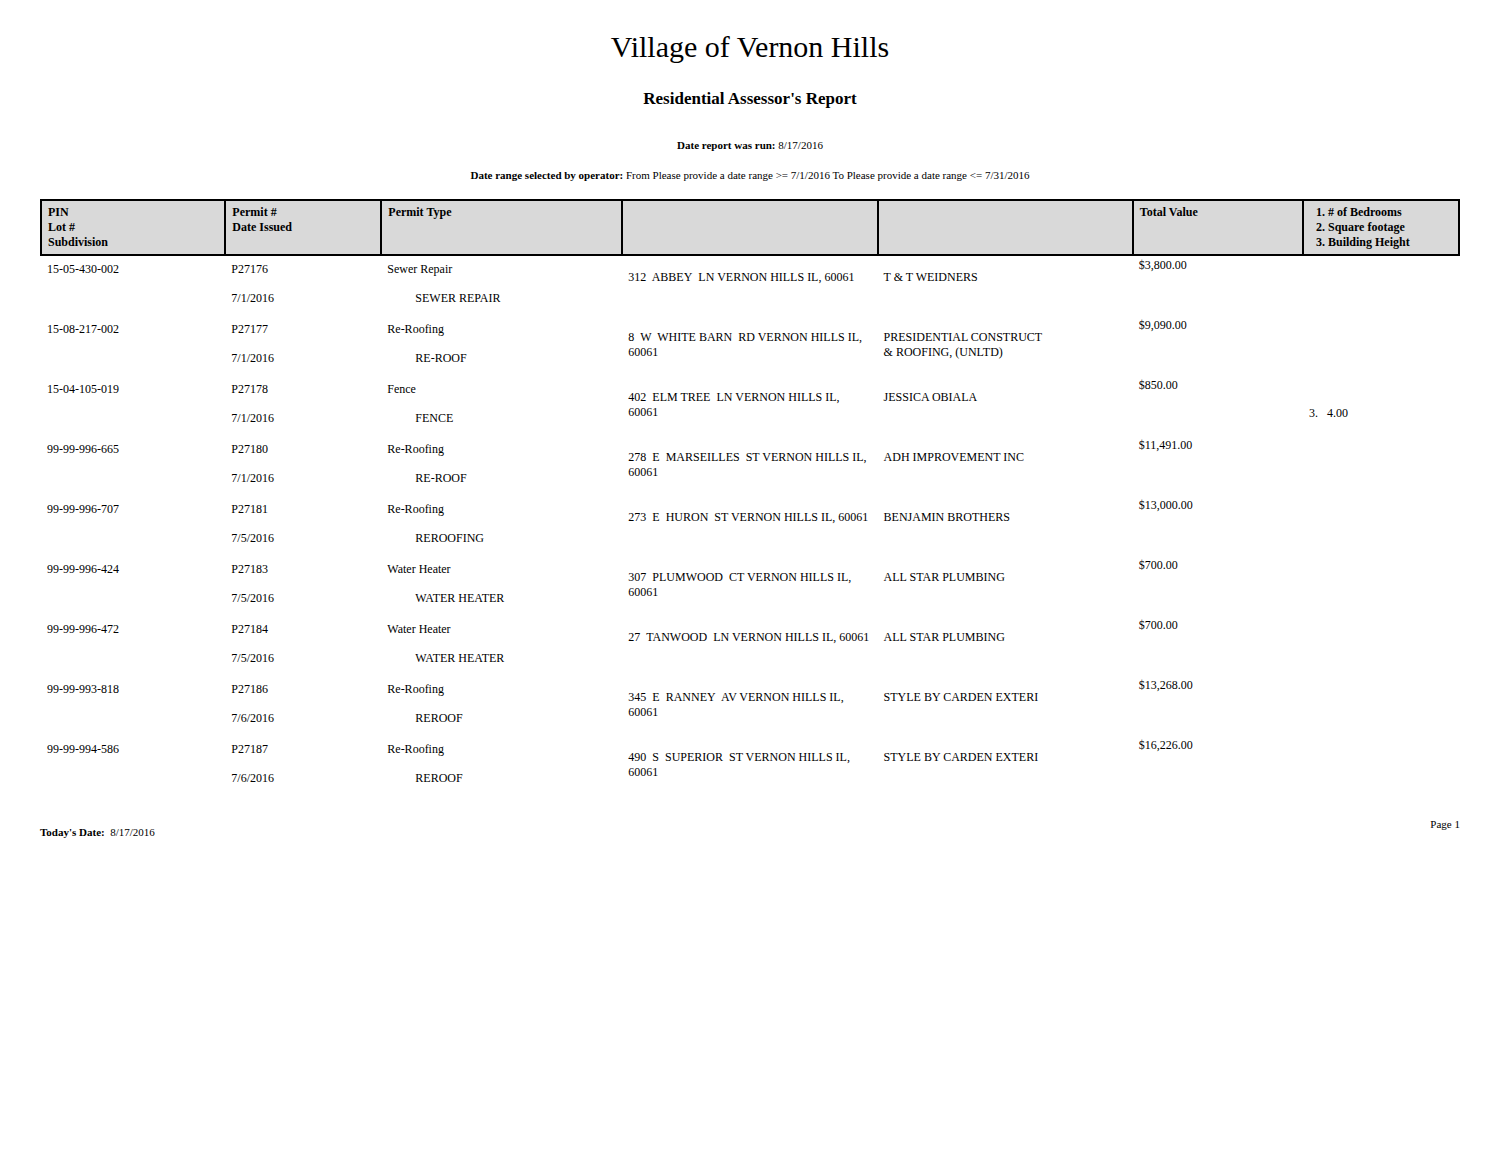Village of Vernon Hills
Residential Assessor's Report
Date report was run: 8/17/2016
Date range selected by operator: From Please provide a date range >= 7/1/2016 To Please provide a date range <= 7/31/2016
| PIN Lot # Subdivision | Permit # Date Issued | Permit Type | | | Total Value | # of Bedrooms Square footage Building Height |
| --- | --- | --- | --- | --- | --- | --- |
| 15-05-430-002 | P27176 7/1/2016 | Sewer Repair SEWER REPAIR | 312 ABBEY LN VERNON HILLS IL, 60061 | T & T WEIDNERS | $3,800.00 | |
| 15-08-217-002 | P27177 7/1/2016 | Re-Roofing RE-ROOF | 8 W WHITE BARN RD VERNON HILLS IL, 60061 | PRESIDENTIAL CONSTRUC T & ROOFING, (UNLTD) | $9,090.00 | |
| 15-04-105-019 | P27178 7/1/2016 | Fence FENCE | 402 ELM TREE LN VERNON HILLS IL, 60061 | JESSICA OBIALA | $850.00 | 3. 4.00 |
| 99-99-996-665 | P27180 7/1/2016 | Re-Roofing RE-ROOF | 278 E MARSEILLES ST VERNON HILLS IL, 60061 | ADH IMPROVEMENT INC | $11,491.00 | |
| 99-99-996-707 | P27181 7/5/2016 | Re-Roofing REROOFING | 273 E HURON ST VERNON HILLS IL, 60061 | BENJAMIN BROTHERS | $13,000.00 | |
| 99-99-996-424 | P27183 7/5/2016 | Water Heater WATER HEATER | 307 PLUMWOOD CT VERNON HILLS IL, 60061 | ALL STAR PLUMBING | $700.00 | |
| 99-99-996-472 | P27184 7/5/2016 | Water Heater WATER HEATER | 27 TANWOOD LN VERNON HILLS IL, 60061 | ALL STAR PLUMBING | $700.00 | |
| 99-99-993-818 | P27186 7/6/2016 | Re-Roofing REROOF | 345 E RANNEY AV VERNON HILLS IL, 60061 | STYLE BY CARDEN EXTER I | $13,268.00 | |
| 99-99-994-586 | P27187 7/6/2016 | Re-Roofing REROOF | 490 S SUPERIOR ST VERNON HILLS IL, 60061 | STYLE BY CARDEN EXTER I | $16,226.00 | |
Today's Date: 8/17/2016 Page 1